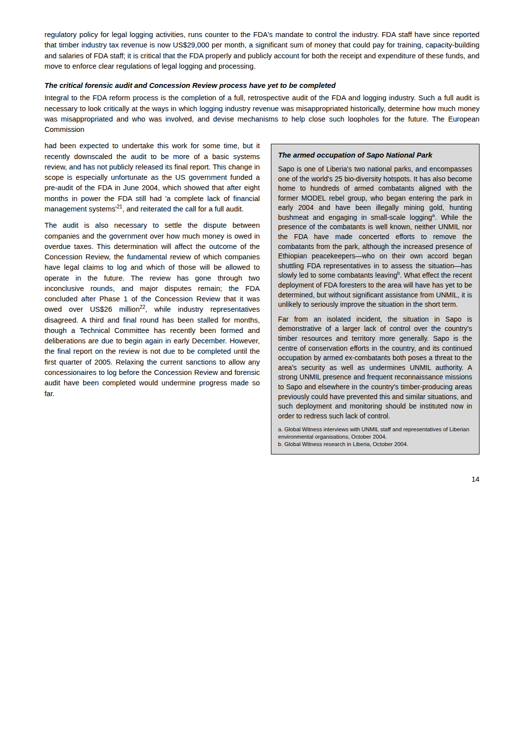regulatory policy for legal logging activities, runs counter to the FDA's mandate to control the industry. FDA staff have since reported that timber industry tax revenue is now US$29,000 per month, a significant sum of money that could pay for training, capacity-building and salaries of FDA staff; it is critical that the FDA properly and publicly account for both the receipt and expenditure of these funds, and move to enforce clear regulations of legal logging and processing.
The critical forensic audit and Concession Review process have yet to be completed
Integral to the FDA reform process is the completion of a full, retrospective audit of the FDA and logging industry. Such a full audit is necessary to look critically at the ways in which logging industry revenue was misappropriated historically, determine how much money was misappropriated and who was involved, and devise mechanisms to help close such loopholes for the future. The European Commission
The armed occupation of Sapo National Park
Sapo is one of Liberia's two national parks, and encompasses one of the world's 25 bio-diversity hotspots. It has also become home to hundreds of armed combatants aligned with the former MODEL rebel group, who began entering the park in early 2004 and have been illegally mining gold, hunting bushmeat and engaging in small-scale logginga. While the presence of the combatants is well known, neither UNMIL nor the FDA have made concerted efforts to remove the combatants from the park, although the increased presence of Ethiopian peacekeepers—who on their own accord began shuttling FDA representatives in to assess the situation—has slowly led to some combatants leavingb. What effect the recent deployment of FDA foresters to the area will have has yet to be determined, but without significant assistance from UNMIL, it is unlikely to seriously improve the situation in the short term.
Far from an isolated incident, the situation in Sapo is demonstrative of a larger lack of control over the country's timber resources and territory more generally. Sapo is the centre of conservation efforts in the country, and its continued occupation by armed ex-combatants both poses a threat to the area's security as well as undermines UNMIL authority. A strong UNMIL presence and frequent reconnaissance missions to Sapo and elsewhere in the country's timber-producing areas previously could have prevented this and similar situations, and such deployment and monitoring should be instituted now in order to redress such lack of control.
a. Global Witness interviews with UNMIL staff and representatives of Liberian environmental organisations, October 2004.
b. Global Witness research in Liberia, October 2004.
had been expected to undertake this work for some time, but it recently downscaled the audit to be more of a basic systems review, and has not publicly released its final report. This change in scope is especially unfortunate as the US government funded a pre-audit of the FDA in June 2004, which showed that after eight months in power the FDA still had 'a complete lack of financial management systems'21, and reiterated the call for a full audit.
The audit is also necessary to settle the dispute between companies and the government over how much money is owed in overdue taxes. This determination will affect the outcome of the Concession Review, the fundamental review of which companies have legal claims to log and which of those will be allowed to operate in the future. The review has gone through two inconclusive rounds, and major disputes remain; the FDA concluded after Phase 1 of the Concession Review that it was owed over US$26 million22, while industry representatives disagreed. A third and final round has been stalled for months, though a Technical Committee has recently been formed and deliberations are due to begin again in early December. However, the final report on the review is not due to be completed until the first quarter of 2005. Relaxing the current sanctions to allow any concessionaires to log before the Concession Review and forensic audit have been completed would undermine progress made so far.
14